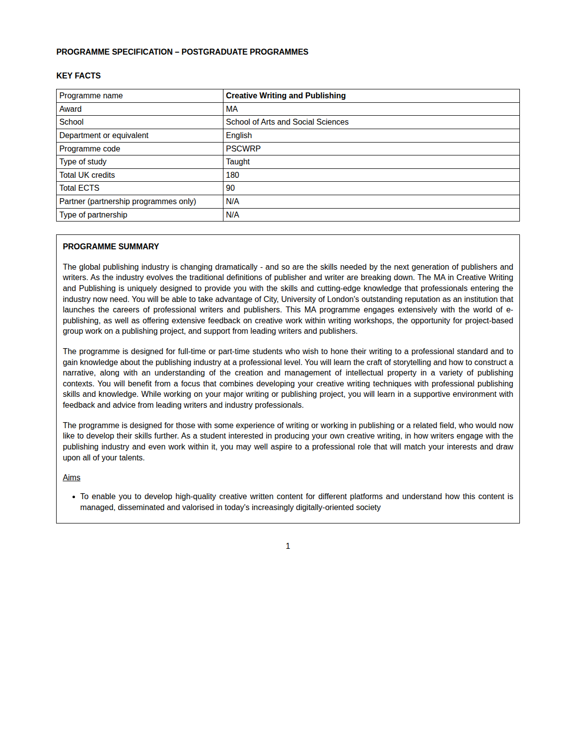PROGRAMME SPECIFICATION – POSTGRADUATE PROGRAMMES
KEY FACTS
| Programme name | Creative Writing and Publishing |
| Award | MA |
| School | School of Arts and Social Sciences |
| Department or equivalent | English |
| Programme code | PSCWRP |
| Type of study | Taught |
| Total UK credits | 180 |
| Total ECTS | 90 |
| Partner (partnership programmes only) | N/A |
| Type of partnership | N/A |
PROGRAMME SUMMARY
The global publishing industry is changing dramatically - and so are the skills needed by the next generation of publishers and writers. As the industry evolves the traditional definitions of publisher and writer are breaking down. The MA in Creative Writing and Publishing is uniquely designed to provide you with the skills and cutting-edge knowledge that professionals entering the industry now need. You will be able to take advantage of City, University of London's outstanding reputation as an institution that launches the careers of professional writers and publishers. This MA programme engages extensively with the world of e-publishing, as well as offering extensive feedback on creative work within writing workshops, the opportunity for project-based group work on a publishing project, and support from leading writers and publishers.
The programme is designed for full-time or part-time students who wish to hone their writing to a professional standard and to gain knowledge about the publishing industry at a professional level. You will learn the craft of storytelling and how to construct a narrative, along with an understanding of the creation and management of intellectual property in a variety of publishing contexts. You will benefit from a focus that combines developing your creative writing techniques with professional publishing skills and knowledge. While working on your major writing or publishing project, you will learn in a supportive environment with feedback and advice from leading writers and industry professionals.
The programme is designed for those with some experience of writing or working in publishing or a related field, who would now like to develop their skills further. As a student interested in producing your own creative writing, in how writers engage with the publishing industry and even work within it, you may well aspire to a professional role that will match your interests and draw upon all of your talents.
Aims
To enable you to develop high-quality creative written content for different platforms and understand how this content is managed, disseminated and valorised in today's increasingly digitally-oriented society
1